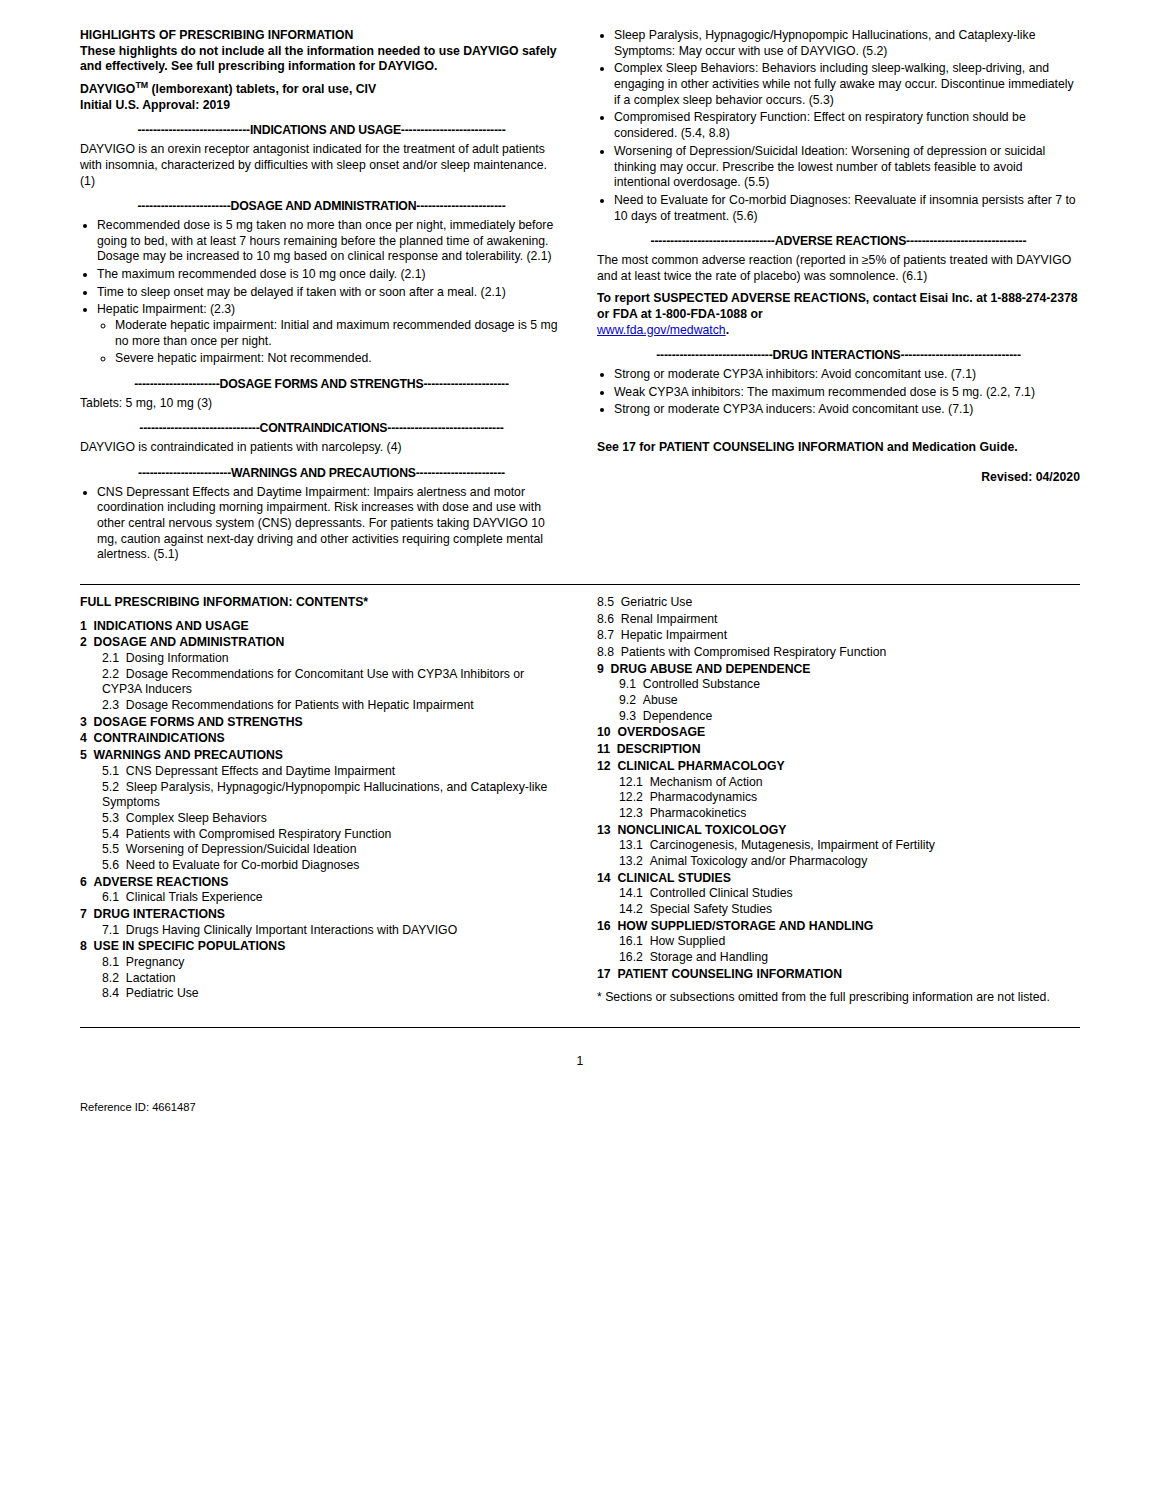HIGHLIGHTS OF PRESCRIBING INFORMATION
These highlights do not include all the information needed to use DAYVIGO safely and effectively. See full prescribing information for DAYVIGO.
DAYVIGOTM (lemborexant) tablets, for oral use, CIV
Initial U.S. Approval: 2019
-----------------------------INDICATIONS AND USAGE---------------------------
DAYVIGO is an orexin receptor antagonist indicated for the treatment of adult patients with insomnia, characterized by difficulties with sleep onset and/or sleep maintenance. (1)
------------------------DOSAGE AND ADMINISTRATION-----------------------
Recommended dose is 5 mg taken no more than once per night, immediately before going to bed, with at least 7 hours remaining before the planned time of awakening. Dosage may be increased to 10 mg based on clinical response and tolerability. (2.1)
The maximum recommended dose is 10 mg once daily. (2.1)
Time to sleep onset may be delayed if taken with or soon after a meal. (2.1)
Hepatic Impairment: (2.3)
Moderate hepatic impairment: Initial and maximum recommended dosage is 5 mg no more than once per night.
Severe hepatic impairment: Not recommended.
----------------------DOSAGE FORMS AND STRENGTHS----------------------
Tablets: 5 mg, 10 mg (3)
-------------------------------CONTRAINDICATIONS------------------------------
DAYVIGO is contraindicated in patients with narcolepsy. (4)
------------------------WARNINGS AND PRECAUTIONS-----------------------
CNS Depressant Effects and Daytime Impairment: Impairs alertness and motor coordination including morning impairment. Risk increases with dose and use with other central nervous system (CNS) depressants. For patients taking DAYVIGO 10 mg, caution against next-day driving and other activities requiring complete mental alertness. (5.1)
Sleep Paralysis, Hypnagogic/Hypnopompic Hallucinations, and Cataplexy-like Symptoms: May occur with use of DAYVIGO. (5.2)
Complex Sleep Behaviors: Behaviors including sleep-walking, sleep-driving, and engaging in other activities while not fully awake may occur. Discontinue immediately if a complex sleep behavior occurs. (5.3)
Compromised Respiratory Function: Effect on respiratory function should be considered. (5.4, 8.8)
Worsening of Depression/Suicidal Ideation: Worsening of depression or suicidal thinking may occur. Prescribe the lowest number of tablets feasible to avoid intentional overdosage. (5.5)
Need to Evaluate for Co-morbid Diagnoses: Reevaluate if insomnia persists after 7 to 10 days of treatment. (5.6)
--------------------------------ADVERSE REACTIONS-------------------------------
The most common adverse reaction (reported in ≥5% of patients treated with DAYVIGO and at least twice the rate of placebo) was somnolence. (6.1)
To report SUSPECTED ADVERSE REACTIONS, contact Eisai Inc. at 1-888-274-2378 or FDA at 1-800-FDA-1088 or
www.fda.gov/medwatch.
------------------------------DRUG INTERACTIONS-------------------------------
Strong or moderate CYP3A inhibitors: Avoid concomitant use. (7.1)
Weak CYP3A inhibitors: The maximum recommended dose is 5 mg. (2.2, 7.1)
Strong or moderate CYP3A inducers: Avoid concomitant use. (7.1)
See 17 for PATIENT COUNSELING INFORMATION and Medication Guide.
Revised: 04/2020
FULL PRESCRIBING INFORMATION: CONTENTS*
1 INDICATIONS AND USAGE
2 DOSAGE AND ADMINISTRATION 2.1 Dosing Information 2.2 Dosage Recommendations for Concomitant Use with CYP3A Inhibitors or CYP3A Inducers 2.3 Dosage Recommendations for Patients with Hepatic Impairment
3 DOSAGE FORMS AND STRENGTHS
4 CONTRAINDICATIONS
5 WARNINGS AND PRECAUTIONS 5.1 CNS Depressant Effects and Daytime Impairment 5.2 Sleep Paralysis, Hypnagogic/Hypnopompic Hallucinations, and Cataplexy-like Symptoms 5.3 Complex Sleep Behaviors 5.4 Patients with Compromised Respiratory Function 5.5 Worsening of Depression/Suicidal Ideation 5.6 Need to Evaluate for Co-morbid Diagnoses
6 ADVERSE REACTIONS 6.1 Clinical Trials Experience
7 DRUG INTERACTIONS 7.1 Drugs Having Clinically Important Interactions with DAYVIGO
8 USE IN SPECIFIC POPULATIONS 8.1 Pregnancy 8.2 Lactation 8.4 Pediatric Use
8.5 Geriatric Use
8.6 Renal Impairment
8.7 Hepatic Impairment
8.8 Patients with Compromised Respiratory Function
9 DRUG ABUSE AND DEPENDENCE 9.1 Controlled Substance 9.2 Abuse 9.3 Dependence
10 OVERDOSAGE
11 DESCRIPTION
12 CLINICAL PHARMACOLOGY 12.1 Mechanism of Action 12.2 Pharmacodynamics 12.3 Pharmacokinetics
13 NONCLINICAL TOXICOLOGY 13.1 Carcinogenesis, Mutagenesis, Impairment of Fertility 13.2 Animal Toxicology and/or Pharmacology
14 CLINICAL STUDIES 14.1 Controlled Clinical Studies 14.2 Special Safety Studies
16 HOW SUPPLIED/STORAGE AND HANDLING 16.1 How Supplied 16.2 Storage and Handling
17 PATIENT COUNSELING INFORMATION
* Sections or subsections omitted from the full prescribing information are not listed.
1
Reference ID: 4661487